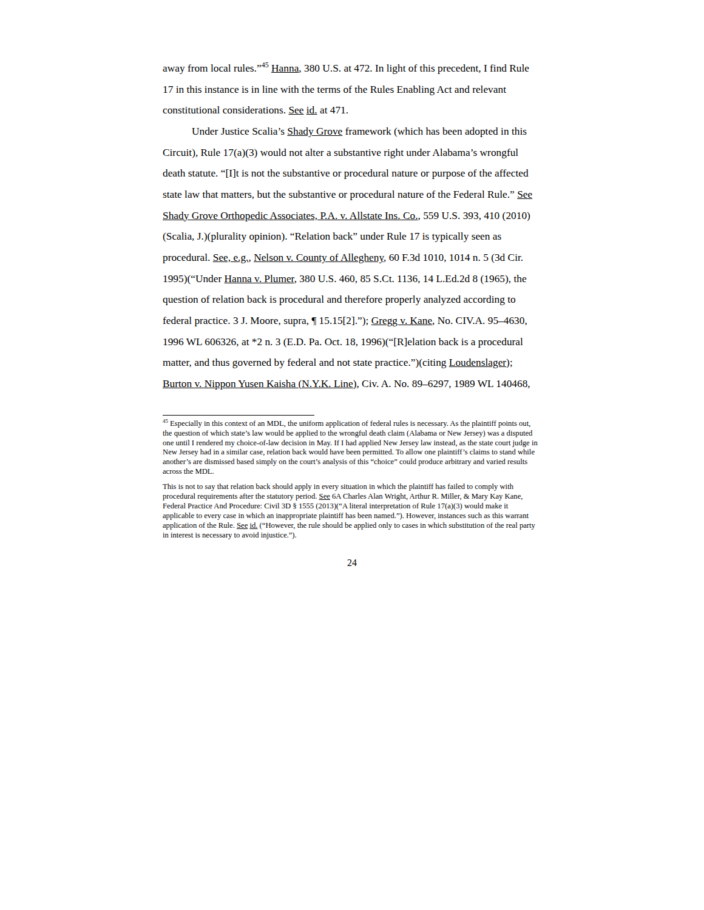away from local rules.”45 Hanna, 380 U.S. at 472. In light of this precedent, I find Rule 17 in this instance is in line with the terms of the Rules Enabling Act and relevant constitutional considerations. See id. at 471.
Under Justice Scalia’s Shady Grove framework (which has been adopted in this Circuit), Rule 17(a)(3) would not alter a substantive right under Alabama’s wrongful death statute. “[I]t is not the substantive or procedural nature or purpose of the affected state law that matters, but the substantive or procedural nature of the Federal Rule.” See Shady Grove Orthopedic Associates, P.A. v. Allstate Ins. Co., 559 U.S. 393, 410 (2010)(Scalia, J.)(plurality opinion). “Relation back” under Rule 17 is typically seen as procedural. See, e.g., Nelson v. County of Allegheny, 60 F.3d 1010, 1014 n. 5 (3d Cir. 1995)(“Under Hanna v. Plumer, 380 U.S. 460, 85 S.Ct. 1136, 14 L.Ed.2d 8 (1965), the question of relation back is procedural and therefore properly analyzed according to federal practice. 3 J. Moore, supra, ¶ 15.15[2].”); Gregg v. Kane, No. CIV.A. 95–4630, 1996 WL 606326, at *2 n. 3 (E.D. Pa. Oct. 18, 1996)(“[R]elation back is a procedural matter, and thus governed by federal and not state practice.”)(citing Loudenslager); Burton v. Nippon Yusen Kaisha (N.Y.K. Line), Civ. A. No. 89–6297, 1989 WL 140468,
45 Especially in this context of an MDL, the uniform application of federal rules is necessary. As the plaintiff points out, the question of which state’s law would be applied to the wrongful death claim (Alabama or New Jersey) was a disputed one until I rendered my choice-of-law decision in May. If I had applied New Jersey law instead, as the state court judge in New Jersey had in a similar case, relation back would have been permitted. To allow one plaintiff’s claims to stand while another’s are dismissed based simply on the court’s analysis of this “choice” could produce arbitrary and varied results across the MDL.
This is not to say that relation back should apply in every situation in which the plaintiff has failed to comply with procedural requirements after the statutory period. See 6A Charles Alan Wright, Arthur R. Miller, & Mary Kay Kane, Federal Practice And Procedure: Civil 3D § 1555 (2013)(“A literal interpretation of Rule 17(a)(3) would make it applicable to every case in which an inappropriate plaintiff has been named.”). However, instances such as this warrant application of the Rule. See id. (“However, the rule should be applied only to cases in which substitution of the real party in interest is necessary to avoid injustice.”).
24